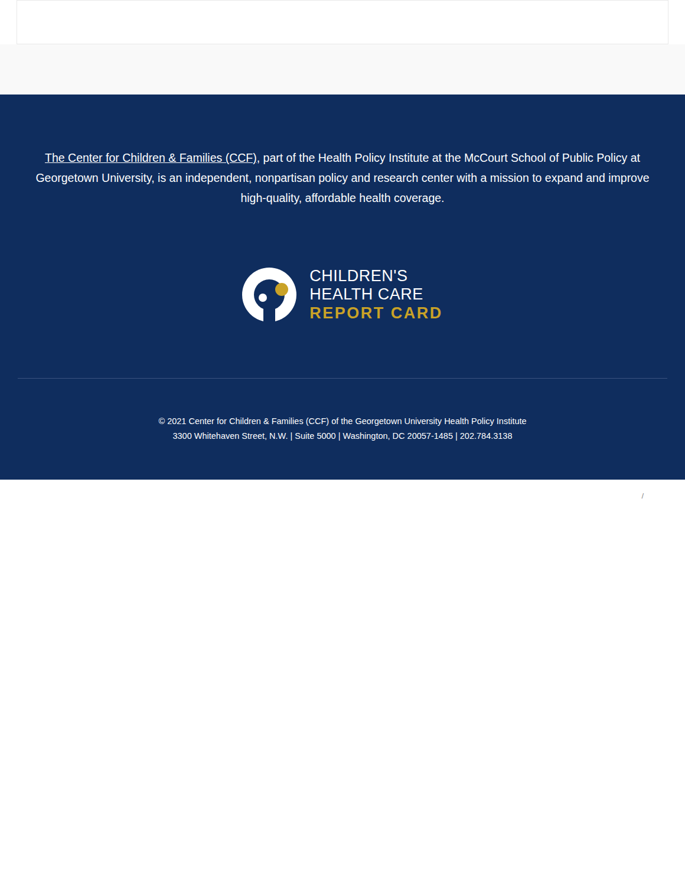The Center for Children & Families (CCF), part of the Health Policy Institute at the McCourt School of Public Policy at Georgetown University, is an independent, nonpartisan policy and research center with a mission to expand and improve high-quality, affordable health coverage.
CHILDREN'S
HEALTH CARE
REPORT CARD
© 2021 Center for Children & Families (CCF) of the Georgetown University Health Policy Institute
3300 Whitehaven Street, N.W. | Suite 5000 | Washington, DC 20057-1485 | 202.784.3138
/